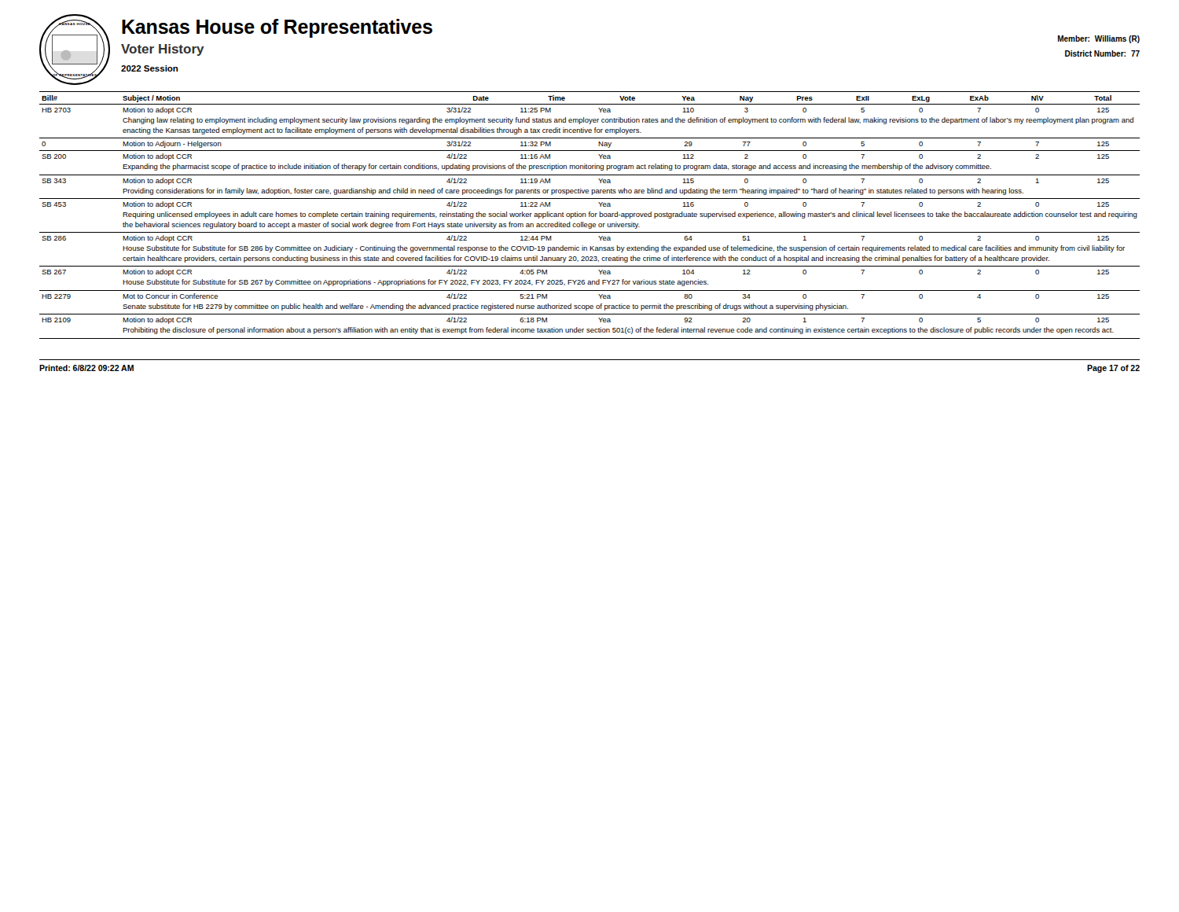KANSAS HOUSE
OF REPRESENTATIVES
Kansas House of Representatives
Voter History
2022 Session
Member: Williams (R)
District Number: 77
| Bill# | Subject / Motion | Date | Time | Vote | Yea | Nay | Pres | ExII | ExLg | ExAb | N\V | Total |
| --- | --- | --- | --- | --- | --- | --- | --- | --- | --- | --- | --- | --- |
| HB 2703 | Motion to adopt CCR | 3/31/22 | 11:25 PM | Yea | 110 | 3 | 0 | 5 | 0 | 7 | 0 | 125 |
| | Changing law relating to employment including employment security law provisions regarding the employment security fund status and employer contribution rates and the definition of employment to conform with federal law, making revisions to the department of labor’s my reemployment plan program and enacting the Kansas targeted employment act to facilitate employment of persons with developmental disabilities through a tax credit incentive for employers. |
| 0 | Motion to Adjourn - Helgerson | 3/31/22 | 11:32 PM | Nay | 29 | 77 | 0 | 5 | 0 | 7 | 7 | 125 |
| SB 200 | Motion to adopt CCR | 4/1/22 | 11:16 AM | Yea | 112 | 2 | 0 | 7 | 0 | 2 | 2 | 125 |
| | Expanding the pharmacist scope of practice to include initiation of therapy for certain conditions, updating provisions of the prescription monitoring program act relating to program data, storage and access and increasing the membership of the advisory committee. |
| SB 343 | Motion to adopt CCR | 4/1/22 | 11:19 AM | Yea | 115 | 0 | 0 | 7 | 0 | 2 | 1 | 125 |
| | Providing considerations for in family law, adoption, foster care, guardianship and child in need of care proceedings for parents or prospective parents who are blind and updating the term "hearing impaired" to "hard of hearing" in statutes related to persons with hearing loss. |
| SB 453 | Motion to adopt CCR | 4/1/22 | 11:22 AM | Yea | 116 | 0 | 0 | 7 | 0 | 2 | 0 | 125 |
| | Requiring unlicensed employees in adult care homes to complete certain training requirements, reinstating the social worker applicant option for board-approved postgraduate supervised experience, allowing master's and clinical level licensees to take the baccalaureate addiction counselor test and requiring the behavioral sciences regulatory board to accept a master of social work degree from Fort Hays state university as from an accredited college or university. |
| SB 286 | Motion to Adopt CCR | 4/1/22 | 12:44 PM | Yea | 64 | 51 | 1 | 7 | 0 | 2 | 0 | 125 |
| | House Substitute for Substitute for SB 286 by Committee on Judiciary - Continuing the governmental response to the COVID-19 pandemic in Kansas by extending the expanded use of telemedicine, the suspension of certain requirements related to medical care facilities and immunity from civil liability for certain healthcare providers, certain persons conducting business in this state and covered facilities for COVID-19 claims until January 20, 2023, creating the crime of interference with the conduct of a hospital and increasing the criminal penalties for battery of a healthcare provider. |
| SB 267 | Motion to adopt CCR | 4/1/22 | 4:05 PM | Yea | 104 | 12 | 0 | 7 | 0 | 2 | 0 | 125 |
| | House Substitute for Substitute for SB 267 by Committee on Appropriations - Appropriations for FY 2022, FY 2023, FY 2024, FY 2025, FY26 and FY27 for various state agencies. |
| HB 2279 | Mot to Concur in Conference | 4/1/22 | 5:21 PM | Yea | 80 | 34 | 0 | 7 | 0 | 4 | 0 | 125 |
| | Senate substitute for HB 2279 by committee on public health and welfare - Amending the advanced practice registered nurse authorized scope of practice to permit the prescribing of drugs without a supervising physician. |
| HB 2109 | Motion to adopt CCR | 4/1/22 | 6:18 PM | Yea | 92 | 20 | 1 | 7 | 0 | 5 | 0 | 125 |
| | Prohibiting the disclosure of personal information about a person's affiliation with an entity that is exempt from federal income taxation under section 501(c) of the federal internal revenue code and continuing in existence certain exceptions to the disclosure of public records under the open records act. |
Printed: 6/8/22 09:22 AM
Page 17 of 22